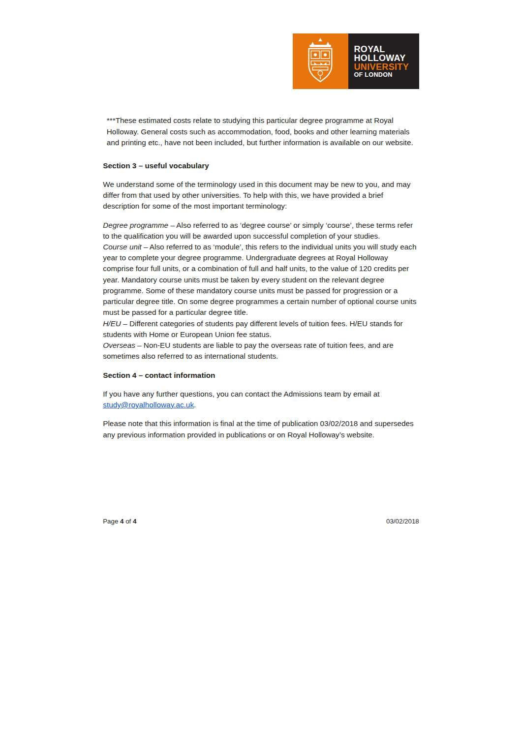ROYAL HOLLOWAY UNIVERSITY OF LONDON
***These estimated costs relate to studying this particular degree programme at Royal Holloway. General costs such as accommodation, food, books and other learning materials and printing etc., have not been included, but further information is available on our website.
Section 3 – useful vocabulary
We understand some of the terminology used in this document may be new to you, and may differ from that used by other universities. To help with this, we have provided a brief description for some of the most important terminology:
Degree programme – Also referred to as ‘degree course’ or simply ‘course’, these terms refer to the qualification you will be awarded upon successful completion of your studies.
Course unit – Also referred to as ‘module’, this refers to the individual units you will study each year to complete your degree programme. Undergraduate degrees at Royal Holloway comprise four full units, or a combination of full and half units, to the value of 120 credits per year. Mandatory course units must be taken by every student on the relevant degree programme. Some of these mandatory course units must be passed for progression or a particular degree title. On some degree programmes a certain number of optional course units must be passed for a particular degree title.
H/EU – Different categories of students pay different levels of tuition fees. H/EU stands for students with Home or European Union fee status.
Overseas – Non-EU students are liable to pay the overseas rate of tuition fees, and are sometimes also referred to as international students.
Section 4 – contact information
If you have any further questions, you can contact the Admissions team by email at study@royalholloway.ac.uk.
Please note that this information is final at the time of publication 03/02/2018 and supersedes any previous information provided in publications or on Royal Holloway’s website.
Page 4 of 4
03/02/2018